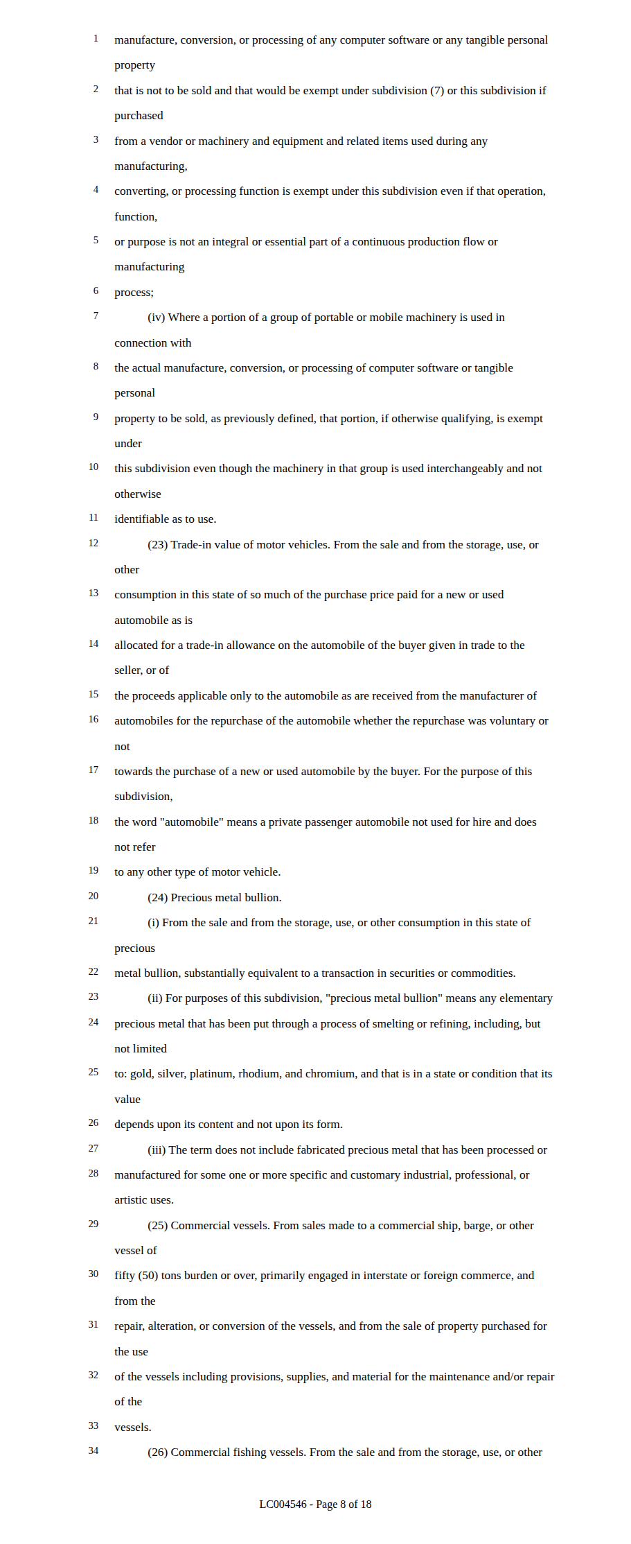manufacture, conversion, or processing of any computer software or any tangible personal property
that is not to be sold and that would be exempt under subdivision (7) or this subdivision if purchased
from a vendor or machinery and equipment and related items used during any manufacturing,
converting, or processing function is exempt under this subdivision even if that operation, function,
or purpose is not an integral or essential part of a continuous production flow or manufacturing
process;
(iv) Where a portion of a group of portable or mobile machinery is used in connection with
the actual manufacture, conversion, or processing of computer software or tangible personal
property to be sold, as previously defined, that portion, if otherwise qualifying, is exempt under
this subdivision even though the machinery in that group is used interchangeably and not otherwise
identifiable as to use.
(23) Trade-in value of motor vehicles. From the sale and from the storage, use, or other
consumption in this state of so much of the purchase price paid for a new or used automobile as is
allocated for a trade-in allowance on the automobile of the buyer given in trade to the seller, or of
the proceeds applicable only to the automobile as are received from the manufacturer of
automobiles for the repurchase of the automobile whether the repurchase was voluntary or not
towards the purchase of a new or used automobile by the buyer. For the purpose of this subdivision,
the word "automobile" means a private passenger automobile not used for hire and does not refer
to any other type of motor vehicle.
(24) Precious metal bullion.
(i) From the sale and from the storage, use, or other consumption in this state of precious
metal bullion, substantially equivalent to a transaction in securities or commodities.
(ii) For purposes of this subdivision, "precious metal bullion" means any elementary
precious metal that has been put through a process of smelting or refining, including, but not limited
to: gold, silver, platinum, rhodium, and chromium, and that is in a state or condition that its value
depends upon its content and not upon its form.
(iii) The term does not include fabricated precious metal that has been processed or
manufactured for some one or more specific and customary industrial, professional, or artistic uses.
(25) Commercial vessels. From sales made to a commercial ship, barge, or other vessel of
fifty (50) tons burden or over, primarily engaged in interstate or foreign commerce, and from the
repair, alteration, or conversion of the vessels, and from the sale of property purchased for the use
of the vessels including provisions, supplies, and material for the maintenance and/or repair of the
vessels.
(26) Commercial fishing vessels. From the sale and from the storage, use, or other
LC004546 - Page 8 of 18